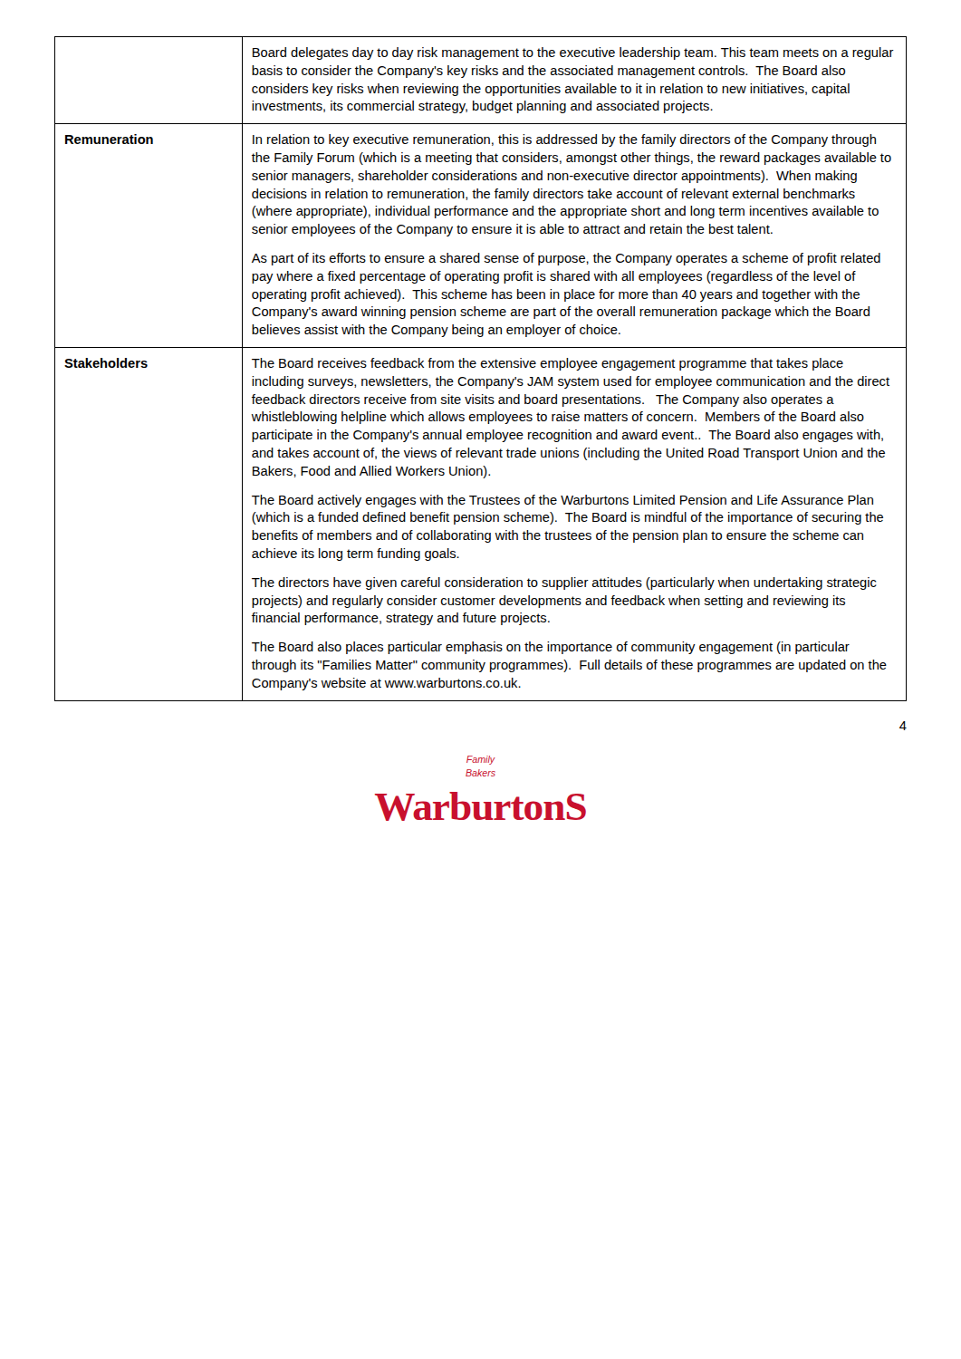| | Board delegates day to day risk management to the executive leadership team. This team meets on a regular basis to consider the Company's key risks and the associated management controls. The Board also considers key risks when reviewing the opportunities available to it in relation to new initiatives, capital investments, its commercial strategy, budget planning and associated projects. |
| Remuneration | In relation to key executive remuneration, this is addressed by the family directors of the Company through the Family Forum (which is a meeting that considers, amongst other things, the reward packages available to senior managers, shareholder considerations and non-executive director appointments). When making decisions in relation to remuneration, the family directors take account of relevant external benchmarks (where appropriate), individual performance and the appropriate short and long term incentives available to senior employees of the Company to ensure it is able to attract and retain the best talent. As part of its efforts to ensure a shared sense of purpose, the Company operates a scheme of profit related pay where a fixed percentage of operating profit is shared with all employees (regardless of the level of operating profit achieved). This scheme has been in place for more than 40 years and together with the Company's award winning pension scheme are part of the overall remuneration package which the Board believes assist with the Company being an employer of choice. |
| Stakeholders | The Board receives feedback from the extensive employee engagement programme that takes place including surveys, newsletters, the Company's JAM system used for employee communication and the direct feedback directors receive from site visits and board presentations. The Company also operates a whistleblowing helpline which allows employees to raise matters of concern. Members of the Board also participate in the Company's annual employee recognition and award event.. The Board also engages with, and takes account of, the views of relevant trade unions (including the United Road Transport Union and the Bakers, Food and Allied Workers Union). The Board actively engages with the Trustees of the Warburtons Limited Pension and Life Assurance Plan (which is a funded defined benefit pension scheme). The Board is mindful of the importance of securing the benefits of members and of collaborating with the trustees of the pension plan to ensure the scheme can achieve its long term funding goals. The directors have given careful consideration to supplier attitudes (particularly when undertaking strategic projects) and regularly consider customer developments and feedback when setting and reviewing its financial performance, strategy and future projects. The Board also places particular emphasis on the importance of community engagement (in particular through its "Families Matter" community programmes). Full details of these programmes are updated on the Company's website at www.warburtons.co.uk. |
4
Family
Bakers
WarburtonS